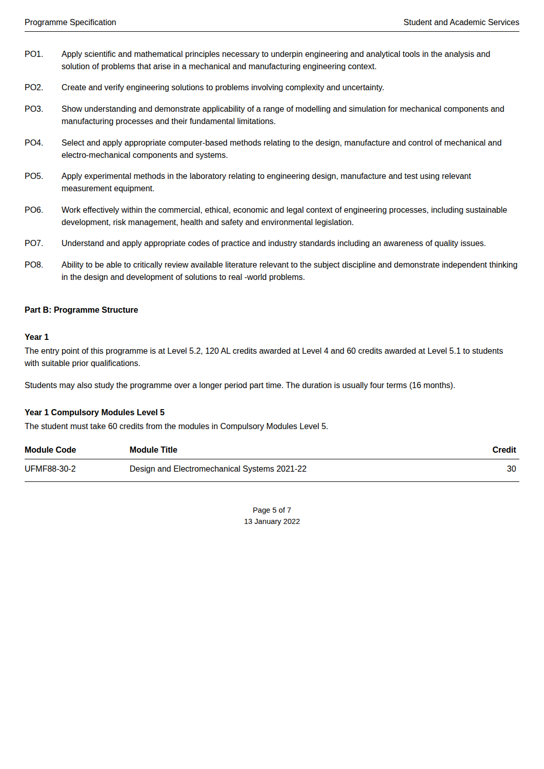Programme Specification Student and Academic Services
PO1. Apply scientific and mathematical principles necessary to underpin engineering and analytical tools in the analysis and solution of problems that arise in a mechanical and manufacturing engineering context.
PO2. Create and verify engineering solutions to problems involving complexity and uncertainty.
PO3. Show understanding and demonstrate applicability of a range of modelling and simulation for mechanical components and manufacturing processes and their fundamental limitations.
PO4. Select and apply appropriate computer-based methods relating to the design, manufacture and control of mechanical and electro-mechanical components and systems.
PO5. Apply experimental methods in the laboratory relating to engineering design, manufacture and test using relevant measurement equipment.
PO6. Work effectively within the commercial, ethical, economic and legal context of engineering processes, including sustainable development, risk management, health and safety and environmental legislation.
PO7. Understand and apply appropriate codes of practice and industry standards including an awareness of quality issues.
PO8. Ability to be able to critically review available literature relevant to the subject discipline and demonstrate independent thinking in the design and development of solutions to real -world problems.
Part B: Programme Structure
Year 1
The entry point of this programme is at Level 5.2, 120 AL credits awarded at Level 4 and 60 credits awarded at Level 5.1 to students with suitable prior qualifications.
Students may also study the programme over a longer period part time. The duration is usually four terms (16 months).
Year 1 Compulsory Modules Level 5
The student must take 60 credits from the modules in Compulsory Modules Level 5.
| Module Code | Module Title | Credit |
| --- | --- | --- |
| UFMF88-30-2 | Design and Electromechanical Systems 2021-22 | 30 |
Page 5 of 7
13 January 2022